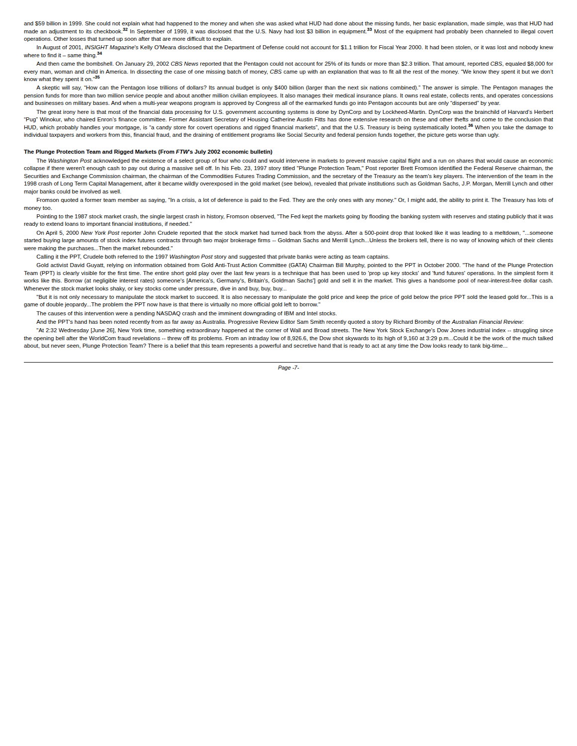and $59 billion in 1999. She could not explain what had happened to the money and when she was asked what HUD had done about the missing funds, her basic explanation, made simple, was that HUD had made an adjustment to its checkbook.32 In September of 1999, it was disclosed that the U.S. Navy had lost $3 billion in equipment.33 Most of the equipment had probably been channeled to illegal covert operations. Other losses that turned up soon after that are more difficult to explain.
In August of 2001, INSIGHT Magazine's Kelly O'Meara disclosed that the Department of Defense could not account for $1.1 trillion for Fiscal Year 2000. It had been stolen, or it was lost and nobody knew where to find it – same thing.34
And then came the bombshell. On January 29, 2002 CBS News reported that the Pentagon could not account for 25% of its funds or more than $2.3 trillion. That amount, reported CBS, equaled $8,000 for every man, woman and child in America. In dissecting the case of one missing batch of money, CBS came up with an explanation that was to fit all the rest of the money. “We know they spent it but we don’t know what they spent it on.”35
A skeptic will say, “How can the Pentagon lose trillions of dollars? Its annual budget is only $400 billion (larger than the next six nations combined).” The answer is simple. The Pentagon manages the pension funds for more than two million service people and about another million civilian employees. It also manages their medical insurance plans. It owns real estate, collects rents, and operates concessions and businesses on military bases. And when a multi-year weapons program is approved by Congress all of the earmarked funds go into Pentagon accounts but are only “dispersed” by year.
The great irony here is that most of the financial data processing for U.S. government accounting systems is done by DynCorp and by Lockheed-Martin. DynCorp was the brainchild of Harvard’s Herbert “Pug” Winokur, who chaired Enron’s finance committee. Former Assistant Secretary of Housing Catherine Austin Fitts has done extensive research on these and other thefts and come to the conclusion that HUD, which probably handles your mortgage, is “a candy store for covert operations and rigged financial markets”, and that the U.S. Treasury is being systematically looted.36 When you take the damage to individual taxpayers and workers from this, financial fraud, and the draining of entitlement programs like Social Security and federal pension funds together, the picture gets worse than ugly.
The Plunge Protection Team and Rigged Markets (From FTW's July 2002 economic bulletin)
The Washington Post acknowledged the existence of a select group of four who could and would intervene in markets to prevent massive capital flight and a run on shares that would cause an economic collapse if there weren't enough cash to pay out during a massive sell off. In his Feb. 23, 1997 story titled "Plunge Protection Team," Post reporter Brett Fromson identified the Federal Reserve chairman, the Securities and Exchange Commission chairman, the chairman of the Commodities Futures Trading Commission, and the secretary of the Treasury as the team's key players. The intervention of the team in the 1998 crash of Long Term Capital Management, after it became wildly overexposed in the gold market (see below), revealed that private institutions such as Goldman Sachs, J.P. Morgan, Merrill Lynch and other major banks could be involved as well.
Fromson quoted a former team member as saying, "In a crisis, a lot of deference is paid to the Fed. They are the only ones with any money." Or, I might add, the ability to print it. The Treasury has lots of money too.
Pointing to the 1987 stock market crash, the single largest crash in history, Fromson observed, "The Fed kept the markets going by flooding the banking system with reserves and stating publicly that it was ready to extend loans to important financial institutions, if needed."
On April 5, 2000 New York Post reporter John Crudele reported that the stock market had turned back from the abyss. After a 500-point drop that looked like it was leading to a meltdown, "...someone started buying large amounts of stock index futures contracts through two major brokerage firms -- Goldman Sachs and Merrill Lynch...Unless the brokers tell, there is no way of knowing which of their clients were making the purchases...Then the market rebounded."
Calling it the PPT, Crudele both referred to the 1997 Washington Post story and suggested that private banks were acting as team captains.
Gold activist David Guyatt, relying on information obtained from Gold Anti-Trust Action Committee (GATA) Chairman Bill Murphy, pointed to the PPT in October 2000. "The hand of the Plunge Protection Team (PPT) is clearly visible for the first time. The entire short gold play over the last few years is a technique that has been used to 'prop up key stocks' and 'fund futures' operations. In the simplest form it works like this. Borrow (at negligible interest rates) someone's [America's, Germany's, Britain's, Goldman Sachs'] gold and sell it in the market. This gives a handsome pool of near-interest-free dollar cash. Whenever the stock market looks shaky, or key stocks come under pressure, dive in and buy, buy, buy...
"But it is not only necessary to manipulate the stock market to succeed. It is also necessary to manipulate the gold price and keep the price of gold below the price PPT sold the leased gold for...This is a game of double jeopardy...The problem the PPT now have is that there is virtually no more official gold left to borrow."
The causes of this intervention were a pending NASDAQ crash and the imminent downgrading of IBM and Intel stocks.
And the PPT's hand has been noted recently from as far away as Australia. Progressive Review Editor Sam Smith recently quoted a story by Richard Bromby of the Australian Financial Review:
"At 2:32 Wednesday [June 26], New York time, something extraordinary happened at the corner of Wall and Broad streets. The New York Stock Exchange's Dow Jones industrial index -- struggling since the opening bell after the WorldCom fraud revelations -- threw off its problems. From an intraday low of 8,926.6, the Dow shot skywards to its high of 9,160 at 3:29 p.m...Could it be the work of the much talked about, but never seen, Plunge Protection Team? There is a belief that this team represents a powerful and secretive hand that is ready to act at any time the Dow looks ready to tank big-time...
Page -7-